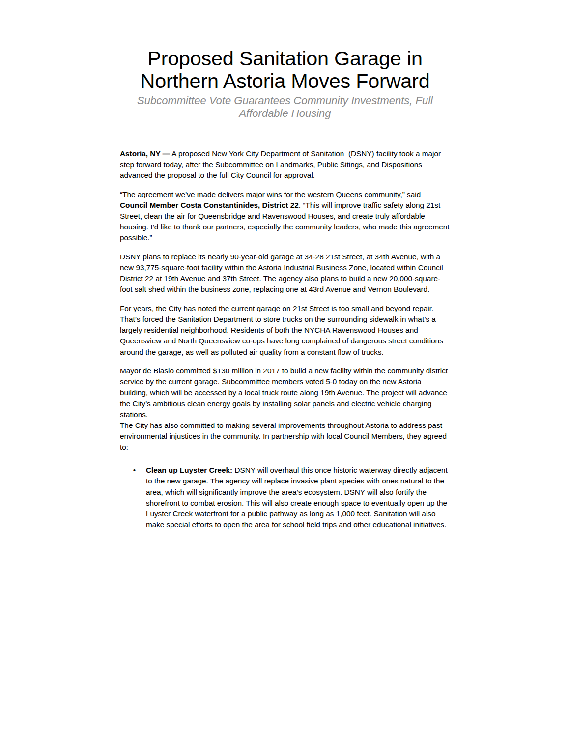Proposed Sanitation Garage in Northern Astoria Moves Forward
Subcommittee Vote Guarantees Community Investments, Full Affordable Housing
Astoria, NY — A proposed New York City Department of Sanitation (DSNY) facility took a major step forward today, after the Subcommittee on Landmarks, Public Sitings, and Dispositions advanced the proposal to the full City Council for approval.
“The agreement we’ve made delivers major wins for the western Queens community,” said Council Member Costa Constantinides, District 22. “This will improve traffic safety along 21st Street, clean the air for Queensbridge and Ravenswood Houses, and create truly affordable housing. I’d like to thank our partners, especially the community leaders, who made this agreement possible.”
DSNY plans to replace its nearly 90-year-old garage at 34-28 21st Street, at 34th Avenue, with a new 93,775-square-foot facility within the Astoria Industrial Business Zone, located within Council District 22 at 19th Avenue and 37th Street. The agency also plans to build a new 20,000-square-foot salt shed within the business zone, replacing one at 43rd Avenue and Vernon Boulevard.
For years, the City has noted the current garage on 21st Street is too small and beyond repair. That’s forced the Sanitation Department to store trucks on the surrounding sidewalk in what’s a largely residential neighborhood. Residents of both the NYCHA Ravenswood Houses and Queensview and North Queensview co-ops have long complained of dangerous street conditions around the garage, as well as polluted air quality from a constant flow of trucks.
Mayor de Blasio committed $130 million in 2017 to build a new facility within the community district service by the current garage. Subcommittee members voted 5-0 today on the new Astoria building, which will be accessed by a local truck route along 19th Avenue. The project will advance the City’s ambitious clean energy goals by installing solar panels and electric vehicle charging stations.
The City has also committed to making several improvements throughout Astoria to address past environmental injustices in the community. In partnership with local Council Members, they agreed to:
Clean up Luyster Creek: DSNY will overhaul this once historic waterway directly adjacent to the new garage. The agency will replace invasive plant species with ones natural to the area, which will significantly improve the area’s ecosystem. DSNY will also fortify the shorefront to combat erosion. This will also create enough space to eventually open up the Luyster Creek waterfront for a public pathway as long as 1,000 feet. Sanitation will also make special efforts to open the area for school field trips and other educational initiatives.